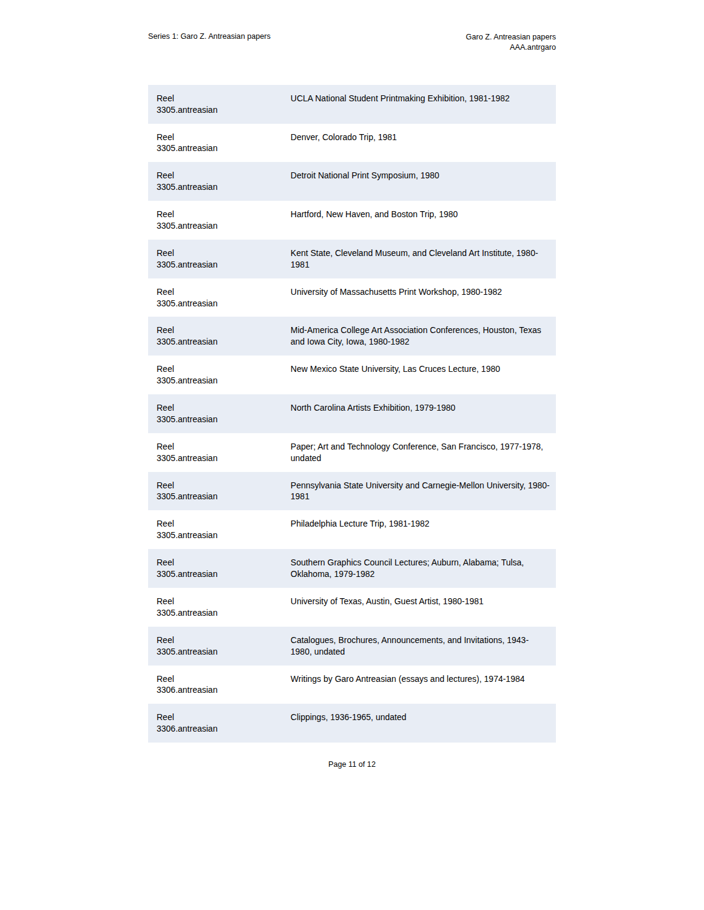Series 1: Garo Z. Antreasian papers
Garo Z. Antreasian papers
AAA.antrgaro
| Reel 3305.antreasian | UCLA National Student Printmaking Exhibition, 1981-1982 |
| Reel 3305.antreasian | Denver, Colorado Trip, 1981 |
| Reel 3305.antreasian | Detroit National Print Symposium, 1980 |
| Reel 3305.antreasian | Hartford, New Haven, and Boston Trip, 1980 |
| Reel 3305.antreasian | Kent State, Cleveland Museum, and Cleveland Art Institute, 1980-1981 |
| Reel 3305.antreasian | University of Massachusetts Print Workshop, 1980-1982 |
| Reel 3305.antreasian | Mid-America College Art Association Conferences, Houston, Texas and Iowa City, Iowa, 1980-1982 |
| Reel 3305.antreasian | New Mexico State University, Las Cruces Lecture, 1980 |
| Reel 3305.antreasian | North Carolina Artists Exhibition, 1979-1980 |
| Reel 3305.antreasian | Paper; Art and Technology Conference, San Francisco, 1977-1978, undated |
| Reel 3305.antreasian | Pennsylvania State University and Carnegie-Mellon University, 1980-1981 |
| Reel 3305.antreasian | Philadelphia Lecture Trip, 1981-1982 |
| Reel 3305.antreasian | Southern Graphics Council Lectures; Auburn, Alabama; Tulsa, Oklahoma, 1979-1982 |
| Reel 3305.antreasian | University of Texas, Austin, Guest Artist, 1980-1981 |
| Reel 3305.antreasian | Catalogues, Brochures, Announcements, and Invitations, 1943-1980, undated |
| Reel 3306.antreasian | Writings by Garo Antreasian (essays and lectures), 1974-1984 |
| Reel 3306.antreasian | Clippings, 1936-1965, undated |
Page 11 of 12